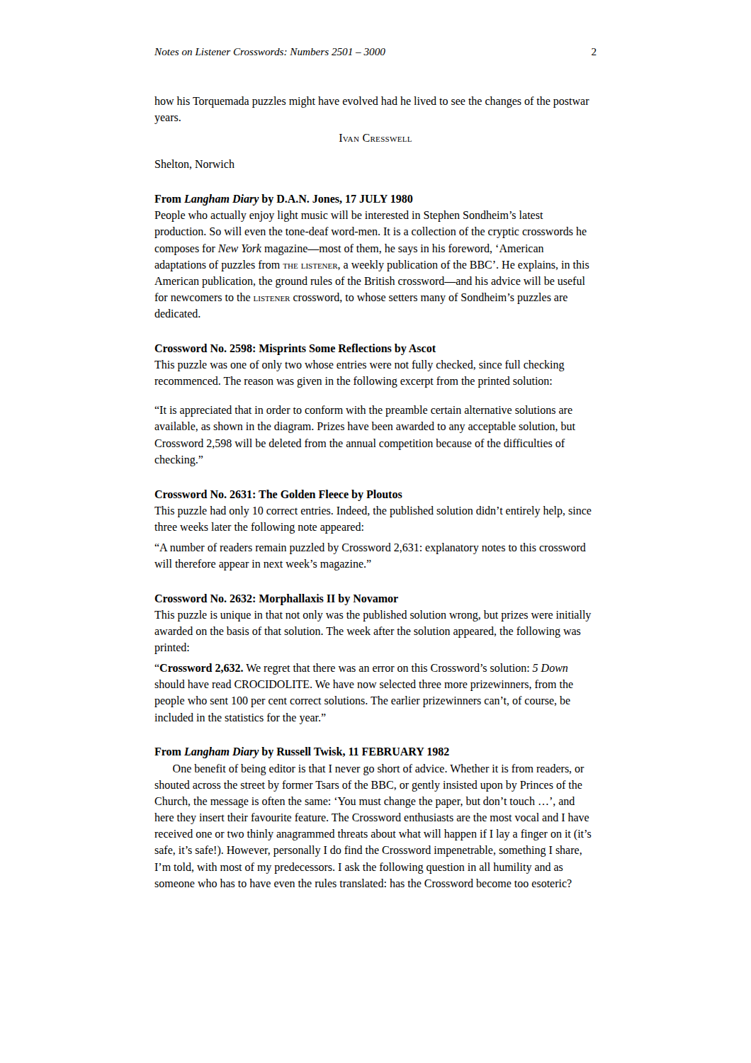Notes on Listener Crosswords: Numbers 2501 – 3000 2
how his Torquemada puzzles might have evolved had he lived to see the changes of the postwar years.
Ivan Cresswell
Shelton, Norwich
From Langham Diary by D.A.N. Jones, 17 JULY 1980
People who actually enjoy light music will be interested in Stephen Sondheim’s latest production. So will even the tone-deaf word-men. It is a collection of the cryptic crosswords he composes for New York magazine—most of them, he says in his foreword, ‘American adaptations of puzzles from the listener, a weekly publication of the BBC’. He explains, in this American publication, the ground rules of the British crossword—and his advice will be useful for newcomers to the listener crossword, to whose setters many of Sondheim’s puzzles are dedicated.
Crossword No. 2598: Misprints Some Reflections by Ascot
This puzzle was one of only two whose entries were not fully checked, since full checking recommenced. The reason was given in the following excerpt from the printed solution:
“It is appreciated that in order to conform with the preamble certain alternative solutions are available, as shown in the diagram. Prizes have been awarded to any acceptable solution, but Crossword 2,598 will be deleted from the annual competition because of the difficulties of checking.”
Crossword No. 2631: The Golden Fleece by Ploutos
This puzzle had only 10 correct entries. Indeed, the published solution didn’t entirely help, since three weeks later the following note appeared:
“A number of readers remain puzzled by Crossword 2,631: explanatory notes to this crossword will therefore appear in next week’s magazine.”
Crossword No. 2632: Morphallaxis II by Novamor
This puzzle is unique in that not only was the published solution wrong, but prizes were initially awarded on the basis of that solution. The week after the solution appeared, the following was printed:
“Crossword 2,632. We regret that there was an error on this Crossword’s solution: 5 Down should have read CROCIDOLITE. We have now selected three more prizewinners, from the people who sent 100 per cent correct solutions. The earlier prizewinners can’t, of course, be included in the statistics for the year.”
From Langham Diary by Russell Twisk, 11 FEBRUARY 1982
One benefit of being editor is that I never go short of advice. Whether it is from readers, or shouted across the street by former Tsars of the BBC, or gently insisted upon by Princes of the Church, the message is often the same: ‘You must change the paper, but don’t touch …’, and here they insert their favourite feature. The Crossword enthusiasts are the most vocal and I have received one or two thinly anagrammed threats about what will happen if I lay a finger on it (it’s safe, it’s safe!). However, personally I do find the Crossword impenetrable, something I share, I’m told, with most of my predecessors. I ask the following question in all humility and as someone who has to have even the rules translated: has the Crossword become too esoteric?